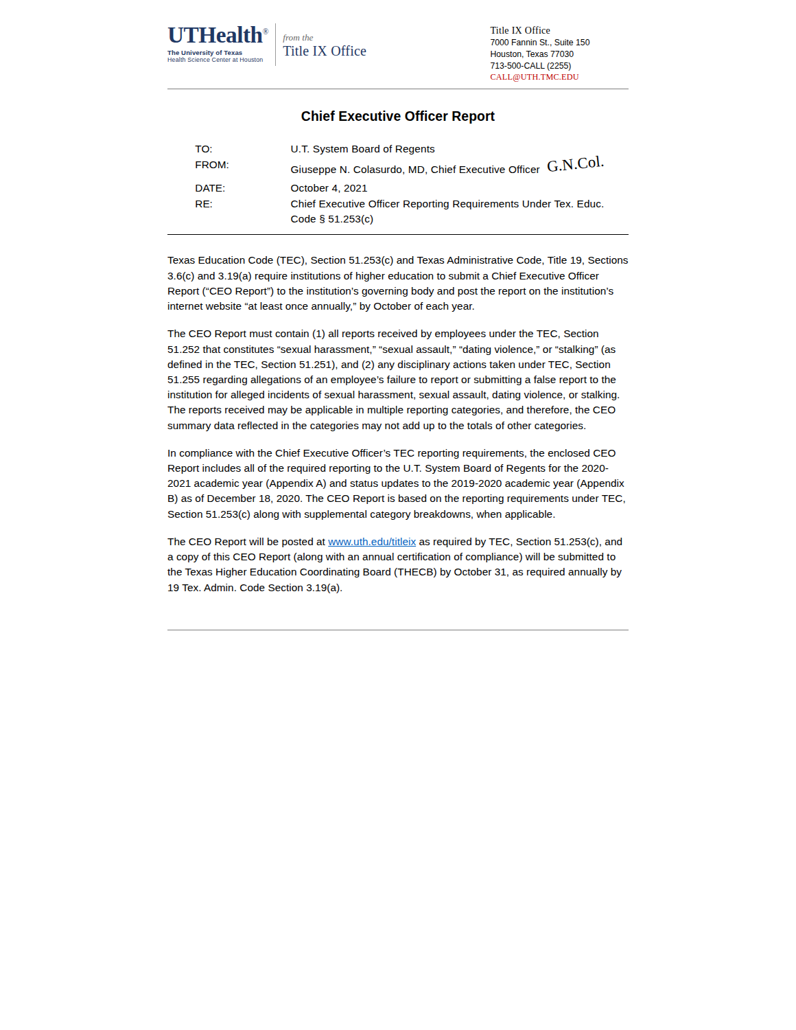UT Health®
The University of TexasHealth Science Center at Houston
from the
Title IX Office
Title IX Office
7000 Fannin St., Suite 150
Houston, Texas 77030
713-500-CALL (2255)
CALL@UTH.TMC.EDU
Chief Executive Officer Report
| TO: | U.T. System Board of Regents |
| FROM: | Giuseppe N. Colasurdo, MD, Chief Executive Officer G.N.Col. |
| DATE: | October 4, 2021 |
| RE: | Chief Executive Officer Reporting Requirements Under Tex. Educ. Code § 51.253(c) |
Texas Education Code (TEC), Section 51.253(c) and Texas Administrative Code, Title 19, Sections 3.6(c) and 3.19(a) require institutions of higher education to submit a Chief Executive Officer Report (“CEO Report”) to the institution’s governing body and post the report on the institution’s internet website “at least once annually,” by October of each year.
The CEO Report must contain (1) all reports received by employees under the TEC, Section 51.252 that constitutes “sexual harassment,” “sexual assault,” “dating violence,” or “stalking” (as defined in the TEC, Section 51.251), and (2) any disciplinary actions taken under TEC, Section 51.255 regarding allegations of an employee’s failure to report or submitting a false report to the institution for alleged incidents of sexual harassment, sexual assault, dating violence, or stalking. The reports received may be applicable in multiple reporting categories, and therefore, the CEO summary data reflected in the categories may not add up to the totals of other categories.
In compliance with the Chief Executive Officer’s TEC reporting requirements, the enclosed CEO Report includes all of the required reporting to the U.T. System Board of Regents for the 2020-2021 academic year (Appendix A) and status updates to the 2019-2020 academic year (Appendix B) as of December 18, 2020. The CEO Report is based on the reporting requirements under TEC, Section 51.253(c) along with supplemental category breakdowns, when applicable.
The CEO Report will be posted at www.uth.edu/titleix as required by TEC, Section 51.253(c), and a copy of this CEO Report (along with an annual certification of compliance) will be submitted to the Texas Higher Education Coordinating Board (THECB) by October 31, as required annually by 19 Tex. Admin. Code Section 3.19(a).